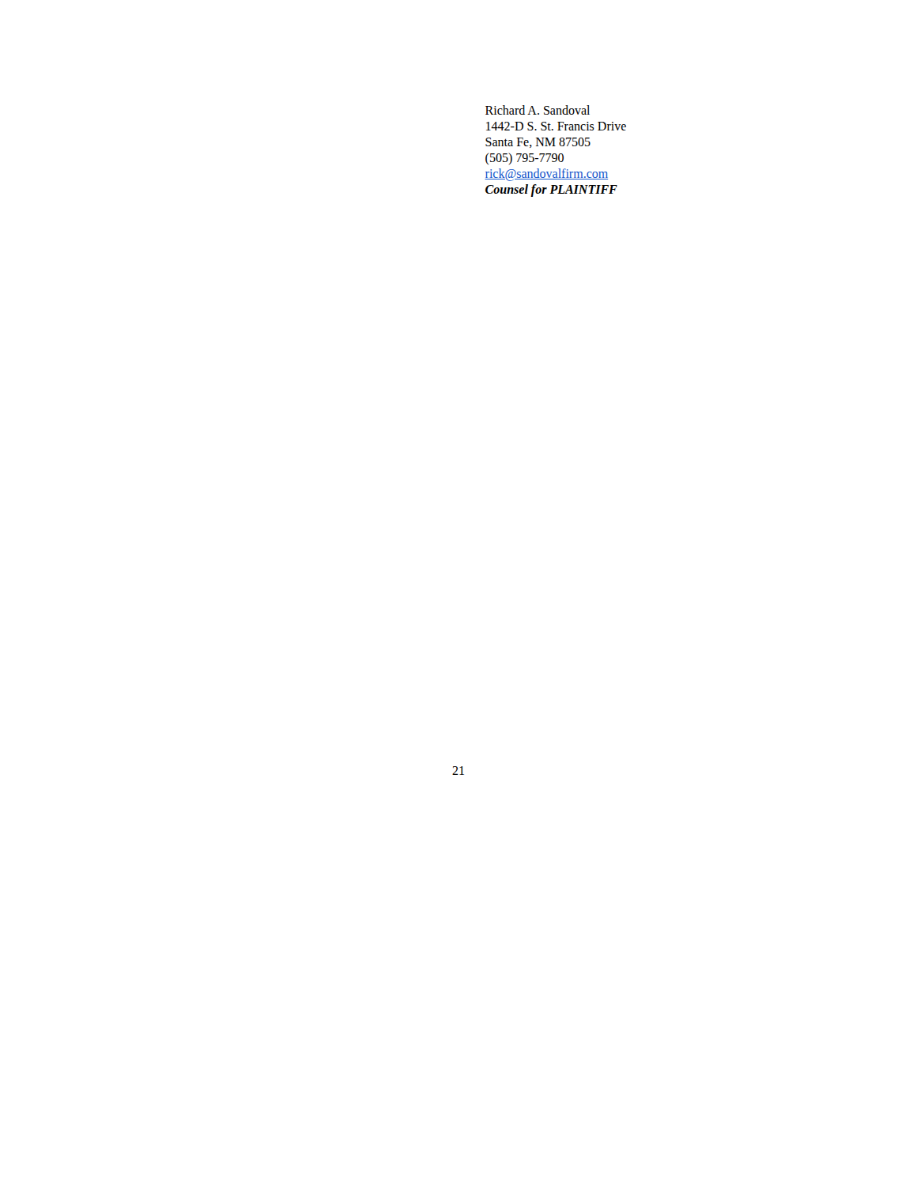Richard A. Sandoval
1442-D S. St. Francis Drive
Santa Fe, NM 87505
(505) 795-7790
rick@sandovalfirm.com
Counsel for PLAINTIFF
21